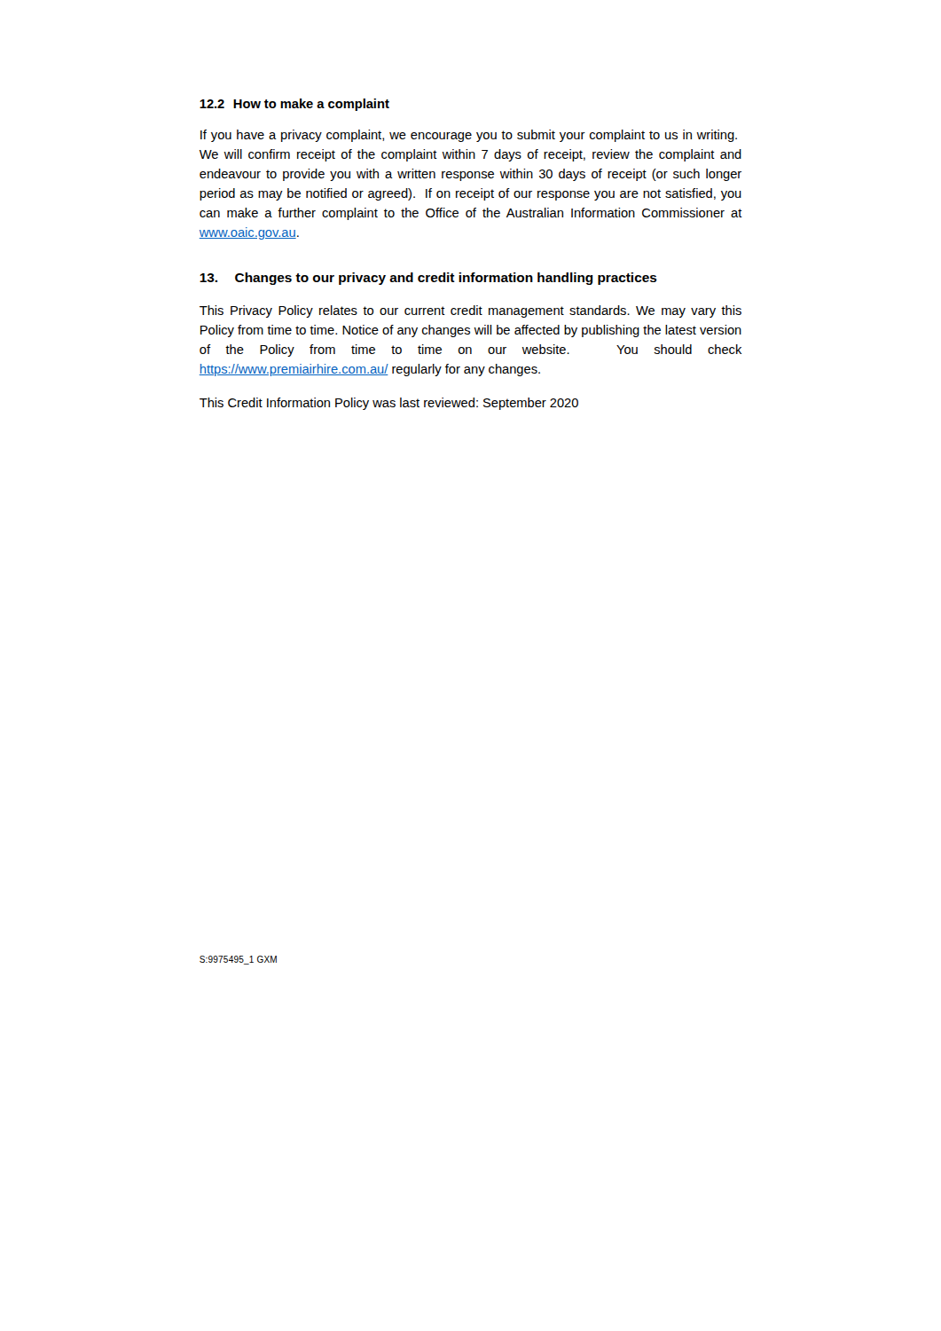12.2 How to make a complaint
If you have a privacy complaint, we encourage you to submit your complaint to us in writing. We will confirm receipt of the complaint within 7 days of receipt, review the complaint and endeavour to provide you with a written response within 30 days of receipt (or such longer period as may be notified or agreed). If on receipt of our response you are not satisfied, you can make a further complaint to the Office of the Australian Information Commissioner at www.oaic.gov.au.
13. Changes to our privacy and credit information handling practices
This Privacy Policy relates to our current credit management standards. We may vary this Policy from time to time. Notice of any changes will be affected by publishing the latest version of the Policy from time to time on our website. You should check https://www.premiairhire.com.au/ regularly for any changes.
This Credit Information Policy was last reviewed: September 2020
S:9975495_1 GXM